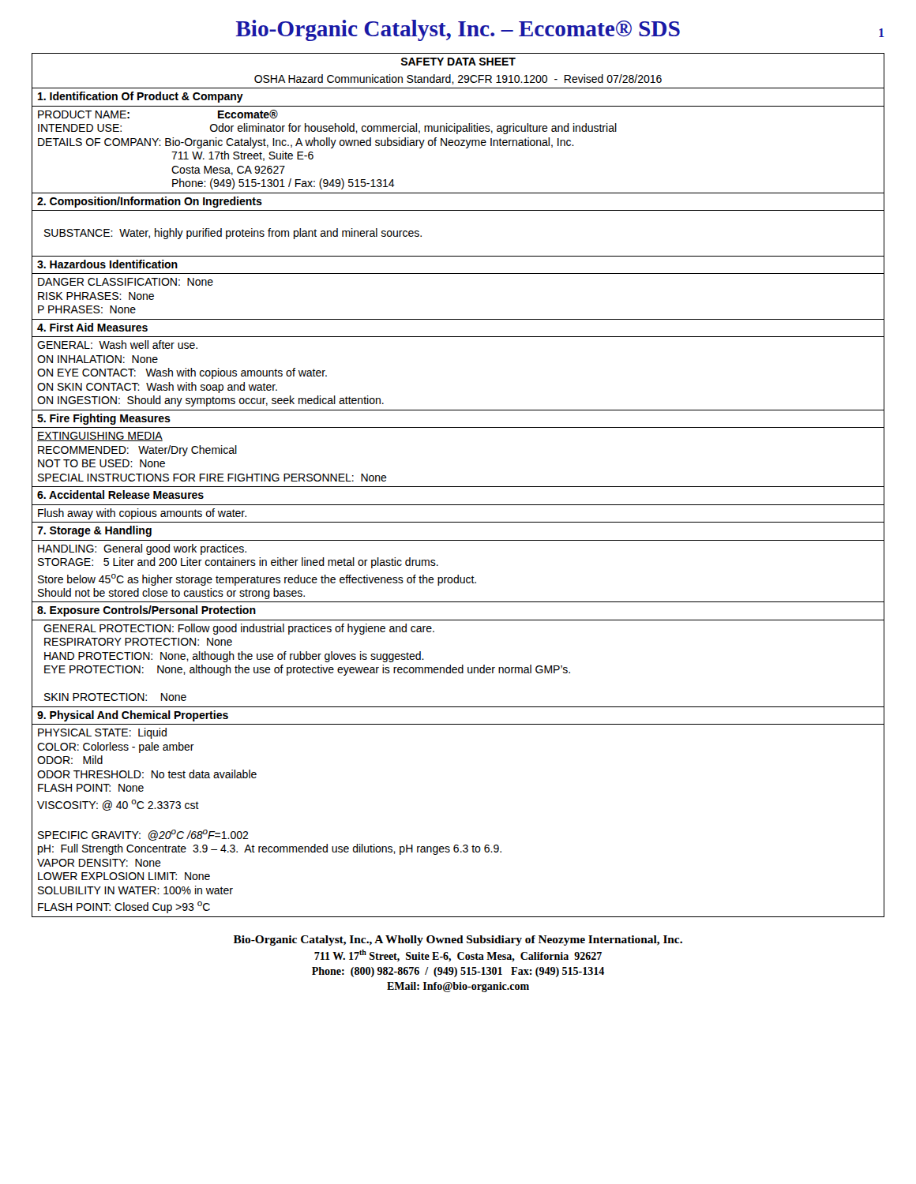Bio-Organic Catalyst, Inc. – Eccomate® SDS
1
| SAFETY DATA SHEET |
| OSHA Hazard Communication Standard, 29CFR 1910.1200 - Revised 07/28/2016 |
| 1. Identification Of Product & Company |
| PRODUCT NAME : Eccomate® INTENDED USE: Odor eliminator for household, commercial, municipalities, agriculture and industrial DETAILS OF COMPANY: Bio-Organic Catalyst, Inc., A wholly owned subsidiary of Neozyme International, Inc. 711 W. 17th Street, Suite E-6 Costa Mesa, CA 92627 Phone: (949) 515-1301 / Fax: (949) 515-1314 |
| 2. Composition/Information On Ingredients |
| SUBSTANCE: Water, highly purified proteins from plant and mineral sources. |
| 3. Hazardous Identification |
| DANGER CLASSIFICATION: None RISK PHRASES: None P PHRASES: None |
| 4. First Aid Measures |
| GENERAL: Wash well after use. ON INHALATION: None ON EYE CONTACT: Wash with copious amounts of water. ON SKIN CONTACT: Wash with soap and water. ON INGESTION: Should any symptoms occur, seek medical attention. |
| 5. Fire Fighting Measures |
| EXTINGUISHING MEDIA RECOMMENDED: Water/Dry Chemical NOT TO BE USED: None SPECIAL INSTRUCTIONS FOR FIRE FIGHTING PERSONNEL: None |
| 6. Accidental Release Measures |
| Flush away with copious amounts of water. |
| 7. Storage & Handling |
| HANDLING: General good work practices. STORAGE: 5 Liter and 200 Liter containers in either lined metal or plastic drums. Store below 45 o C as higher storage temperatures reduce the effectiveness of the product. Should not be stored close to caustics or strong bases. |
| 8. Exposure Controls/Personal Protection |
| GENERAL PROTECTION: Follow good industrial practices of hygiene and care. RESPIRATORY PROTECTION: None HAND PROTECTION: None, although the use of rubber gloves is suggested. EYE PROTECTION: None, although the use of protective eyewear is recommended under normal GMP’s. SKIN PROTECTION: None |
| 9. Physical And Chemical Properties |
| PHYSICAL STATE: Liquid COLOR: Colorless - pale amber ODOR: Mild ODOR THRESHOLD: No test data available FLASH POINT: None VISCOSITY: @ 40 o C 2.3373 cst SPECIFIC GRAVITY: @ 20 o C /68 o F =1.002 pH: Full Strength Concentrate 3.9 – 4.3. At recommended use dilutions, pH ranges 6.3 to 6.9. VAPOR DENSITY: None LOWER EXPLOSION LIMIT: None SOLUBILITY IN WATER: 100% in water FLASH POINT: Closed Cup >93 o C |
Bio-Organic Catalyst, Inc., A Wholly Owned Subsidiary of Neozyme International, Inc.
711 W. 17th Street, Suite E-6, Costa Mesa, California 92627
Phone: (800) 982-8676 / (949) 515-1301 Fax: (949) 515-1314
EMail: Info@bio-organic.com